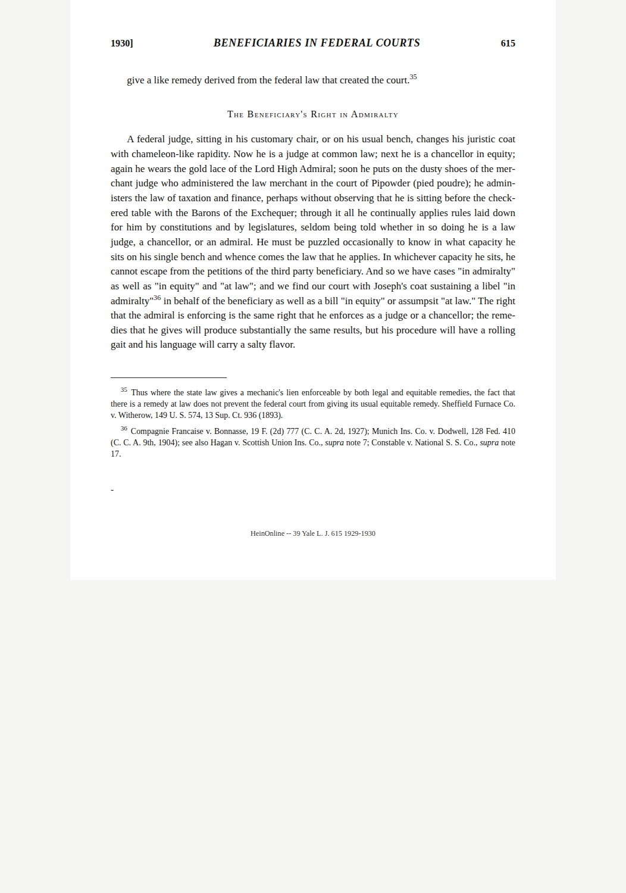1930] BENEFICIARIES IN FEDERAL COURTS 615
give a like remedy derived from the federal law that created the court.35
The Beneficiary's Right in Admiralty
A federal judge, sitting in his customary chair, or on his usual bench, changes his juristic coat with chameleon-like rapidity. Now he is a judge at common law; next he is a chancellor in equity; again he wears the gold lace of the Lord High Admiral; soon he puts on the dusty shoes of the merchant judge who administered the law merchant in the court of Pipowder (pied poudre); he administers the law of taxation and finance, perhaps without observing that he is sitting before the checkered table with the Barons of the Exchequer; through it all he continually applies rules laid down for him by constitutions and by legislatures, seldom being told whether in so doing he is a law judge, a chancellor, or an admiral. He must be puzzled occasionally to know in what capacity he sits on his single bench and whence comes the law that he applies. In whichever capacity he sits, he cannot escape from the petitions of the third party beneficiary. And so we have cases "in admiralty" as well as "in equity" and "at law"; and we find our court with Joseph's coat sustaining a libel "in admiralty"36 in behalf of the beneficiary as well as a bill "in equity" or assumpsit "at law." The right that the admiral is enforcing is the same right that he enforces as a judge or a chancellor; the remedies that he gives will produce substantially the same results, but his procedure will have a rolling gait and his language will carry a salty flavor.
35 Thus where the state law gives a mechanic's lien enforceable by both legal and equitable remedies, the fact that there is a remedy at law does not prevent the federal court from giving its usual equitable remedy. Sheffield Furnace Co. v. Witherow, 149 U. S. 574, 13 Sup. Ct. 936 (1893).
36 Compagnie Francaise v. Bonnasse, 19 F. (2d) 777 (C. C. A. 2d, 1927); Munich Ins. Co. v. Dodwell, 128 Fed. 410 (C. C. A. 9th, 1904); see also Hagan v. Scottish Union Ins. Co., supra note 7; Constable v. National S. S. Co., supra note 17.
-
HeinOnline -- 39 Yale L. J. 615 1929-1930